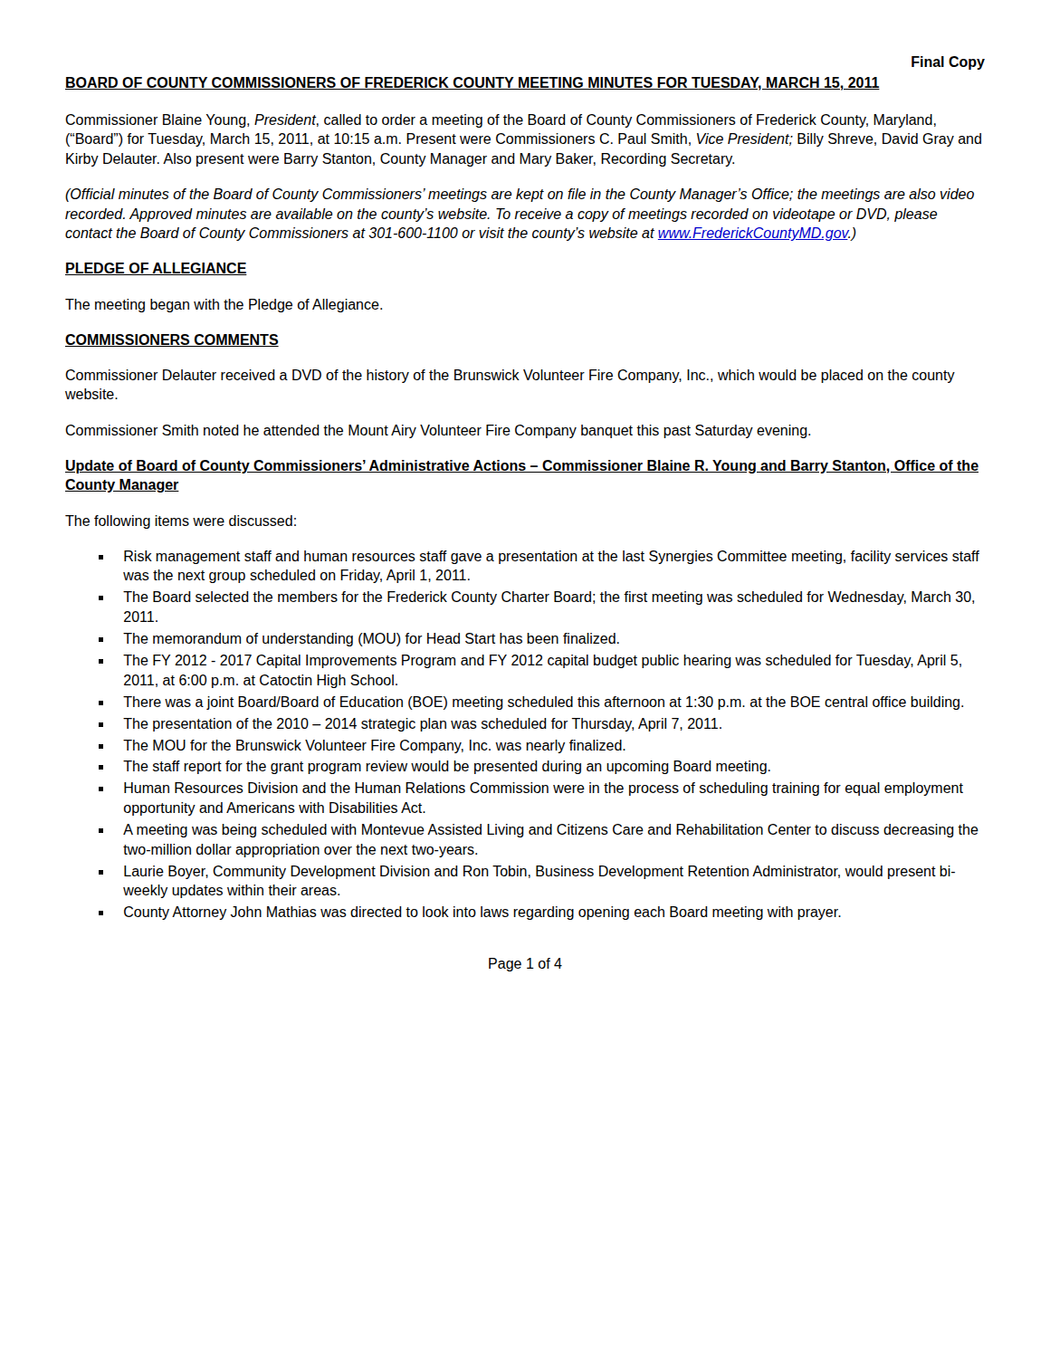Final Copy
BOARD OF COUNTY COMMISSIONERS OF FREDERICK COUNTY MEETING MINUTES FOR TUESDAY, MARCH 15, 2011
Commissioner Blaine Young, President, called to order a meeting of the Board of County Commissioners of Frederick County, Maryland, (“Board”) for Tuesday, March 15, 2011, at 10:15 a.m. Present were Commissioners C. Paul Smith, Vice President; Billy Shreve, David Gray and Kirby Delauter. Also present were Barry Stanton, County Manager and Mary Baker, Recording Secretary.
(Official minutes of the Board of County Commissioners’ meetings are kept on file in the County Manager’s Office; the meetings are also video recorded. Approved minutes are available on the county’s website. To receive a copy of meetings recorded on videotape or DVD, please contact the Board of County Commissioners at 301-600-1100 or visit the county’s website at www.FrederickCountyMD.gov.)
PLEDGE OF ALLEGIANCE
The meeting began with the Pledge of Allegiance.
COMMISSIONERS COMMENTS
Commissioner Delauter received a DVD of the history of the Brunswick Volunteer Fire Company, Inc., which would be placed on the county website.
Commissioner Smith noted he attended the Mount Airy Volunteer Fire Company banquet this past Saturday evening.
Update of Board of County Commissioners’ Administrative Actions – Commissioner Blaine R. Young and Barry Stanton, Office of the County Manager
The following items were discussed:
Risk management staff and human resources staff gave a presentation at the last Synergies Committee meeting, facility services staff was the next group scheduled on Friday, April 1, 2011.
The Board selected the members for the Frederick County Charter Board; the first meeting was scheduled for Wednesday, March 30, 2011.
The memorandum of understanding (MOU) for Head Start has been finalized.
The FY 2012 - 2017 Capital Improvements Program and FY 2012 capital budget public hearing was scheduled for Tuesday, April 5, 2011, at 6:00 p.m. at Catoctin High School.
There was a joint Board/Board of Education (BOE) meeting scheduled this afternoon at 1:30 p.m. at the BOE central office building.
The presentation of the 2010 – 2014 strategic plan was scheduled for Thursday, April 7, 2011.
The MOU for the Brunswick Volunteer Fire Company, Inc. was nearly finalized.
The staff report for the grant program review would be presented during an upcoming Board meeting.
Human Resources Division and the Human Relations Commission were in the process of scheduling training for equal employment opportunity and Americans with Disabilities Act.
A meeting was being scheduled with Montevue Assisted Living and Citizens Care and Rehabilitation Center to discuss decreasing the two-million dollar appropriation over the next two-years.
Laurie Boyer, Community Development Division and Ron Tobin, Business Development Retention Administrator, would present bi-weekly updates within their areas.
County Attorney John Mathias was directed to look into laws regarding opening each Board meeting with prayer.
Page 1 of 4